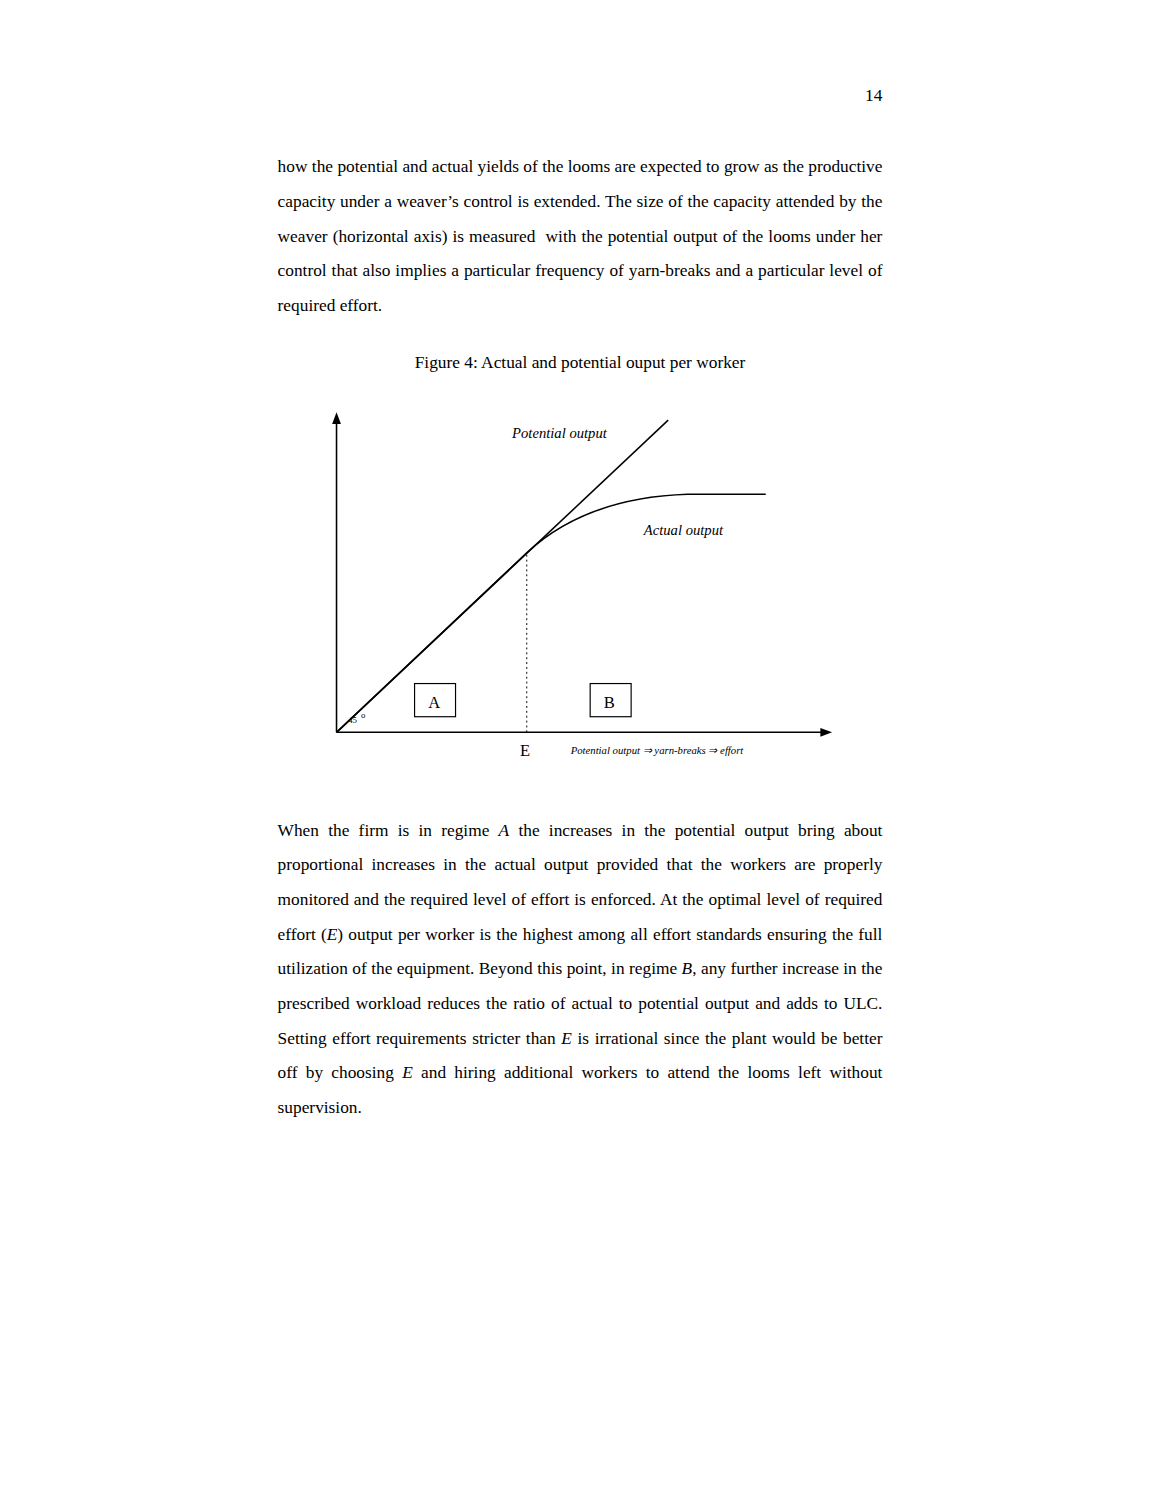14
how the potential and actual yields of the looms are expected to grow as the productive capacity under a weaver’s control is extended. The size of the capacity attended by the weaver (horizontal axis) is measured with the potential output of the looms under her control that also implies a particular frequency of yarn-breaks and a particular level of required effort.
Figure 4: Actual and potential ouput per worker
45 o Potential output Actual output A B E Potential output ⇒ yarn-breaks ⇒ effort
When the firm is in regime A the increases in the potential output bring about proportional increases in the actual output provided that the workers are properly monitored and the required level of effort is enforced. At the optimal level of required effort (E) output per worker is the highest among all effort standards ensuring the full utilization of the equipment. Beyond this point, in regime B, any further increase in the prescribed workload reduces the ratio of actual to potential output and adds to ULC. Setting effort requirements stricter than E is irrational since the plant would be better off by choosing E and hiring additional workers to attend the looms left without supervision.